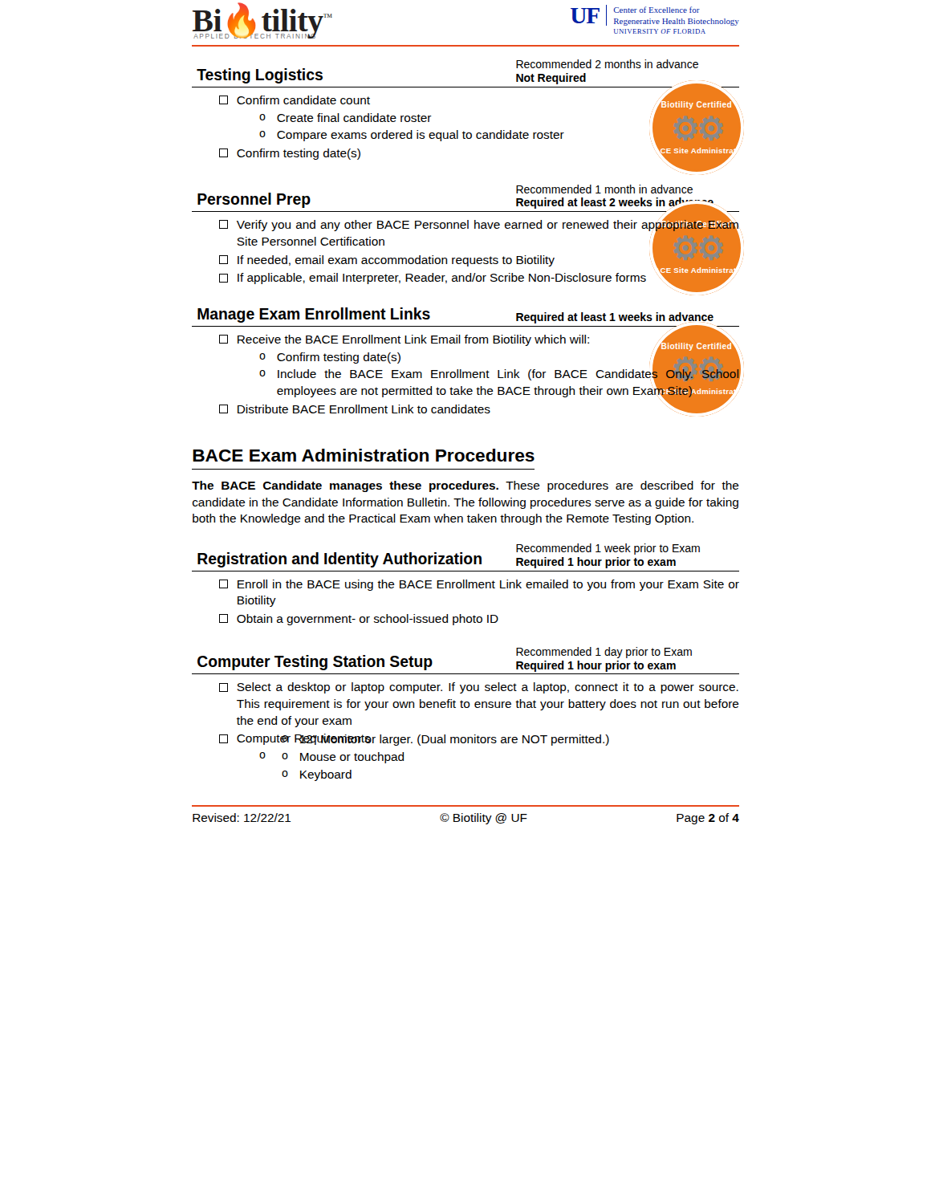Bi🔥tility™
Applied Biotech Training
UF
Center of Excellence for
Regenerative Health Biotechnology
University of Florida
Biotility Certified
⚙⚙
BACE Site Administrator
Testing Logistics
Recommended 2 months in advance
Not Required
Confirm candidate count
Create final candidate roster
Compare exams ordered is equal to candidate roster
Confirm testing date(s)
Biotility Certified
⚙⚙
BACE Site Administrator
Personnel Prep
Recommended 1 month in advance
Required at least 2 weeks in advance
Verify you and any other BACE Personnel have earned or renewed their appropriate Exam Site Personnel Certification
If needed, email exam accommodation requests to Biotility
If applicable, email Interpreter, Reader, and/or Scribe Non-Disclosure forms
Biotility Certified
⚙⚙
BACE Site Administrator
Manage Exam Enrollment Links
Required at least 1 weeks in advance
Receive the BACE Enrollment Link Email from Biotility which will:
Confirm testing date(s)
Include the BACE Exam Enrollment Link (for BACE Candidates Only. School employees are not permitted to take the BACE through their own Exam Site)
Distribute BACE Enrollment Link to candidates
BACE Exam Administration Procedures
The BACE Candidate manages these procedures. These procedures are described for the candidate in the Candidate Information Bulletin. The following procedures serve as a guide for taking both the Knowledge and the Practical Exam when taken through the Remote Testing Option.
Registration and Identity Authorization
Recommended 1 week prior to Exam
Required 1 hour prior to exam
Enroll in the BACE using the BACE Enrollment Link emailed to you from your Exam Site or Biotility
Obtain a government- or school-issued photo ID
Computer Testing Station Setup
Recommended 1 day prior to Exam
Required 1 hour prior to exam
Select a desktop or laptop computer. If you select a laptop, connect it to a power source. This requirement is for your own benefit to ensure that your battery does not run out before the end of your exam
Computer Requirements
12” Monitor or larger. (Dual monitors are NOT permitted.)
Mouse or touchpad
Keyboard
Revised: 12/22/21
© Biotility @ UF
Page 2 of 4